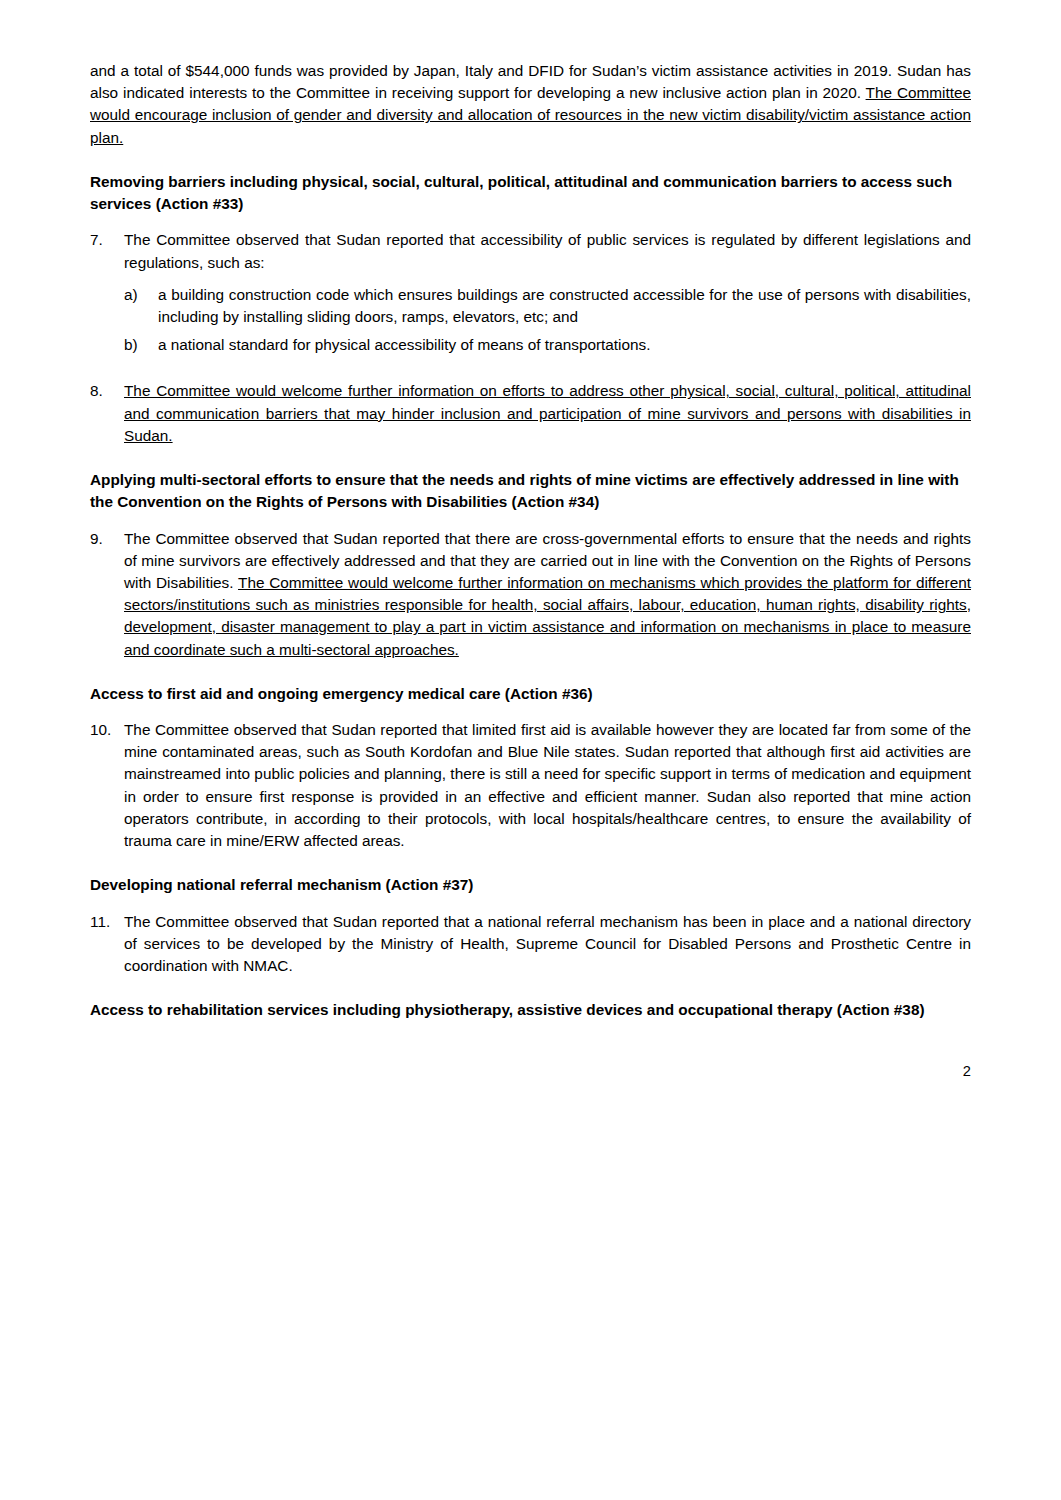and a total of $544,000 funds was provided by Japan, Italy and DFID for Sudan’s victim assistance activities in 2019. Sudan has also indicated interests to the Committee in receiving support for developing a new inclusive action plan in 2020. The Committee would encourage inclusion of gender and diversity and allocation of resources in the new victim disability/victim assistance action plan.
Removing barriers including physical, social, cultural, political, attitudinal and communication barriers to access such services (Action #33)
7. The Committee observed that Sudan reported that accessibility of public services is regulated by different legislations and regulations, such as:
a) a building construction code which ensures buildings are constructed accessible for the use of persons with disabilities, including by installing sliding doors, ramps, elevators, etc; and
b) a national standard for physical accessibility of means of transportations.
8. The Committee would welcome further information on efforts to address other physical, social, cultural, political, attitudinal and communication barriers that may hinder inclusion and participation of mine survivors and persons with disabilities in Sudan.
Applying multi-sectoral efforts to ensure that the needs and rights of mine victims are effectively addressed in line with the Convention on the Rights of Persons with Disabilities (Action #34)
9. The Committee observed that Sudan reported that there are cross-governmental efforts to ensure that the needs and rights of mine survivors are effectively addressed and that they are carried out in line with the Convention on the Rights of Persons with Disabilities. The Committee would welcome further information on mechanisms which provides the platform for different sectors/institutions such as ministries responsible for health, social affairs, labour, education, human rights, disability rights, development, disaster management to play a part in victim assistance and information on mechanisms in place to measure and coordinate such a multi-sectoral approaches.
Access to first aid and ongoing emergency medical care (Action #36)
10. The Committee observed that Sudan reported that limited first aid is available however they are located far from some of the mine contaminated areas, such as South Kordofan and Blue Nile states. Sudan reported that although first aid activities are mainstreamed into public policies and planning, there is still a need for specific support in terms of medication and equipment in order to ensure first response is provided in an effective and efficient manner. Sudan also reported that mine action operators contribute, in according to their protocols, with local hospitals/healthcare centres, to ensure the availability of trauma care in mine/ERW affected areas.
Developing national referral mechanism (Action #37)
11. The Committee observed that Sudan reported that a national referral mechanism has been in place and a national directory of services to be developed by the Ministry of Health, Supreme Council for Disabled Persons and Prosthetic Centre in coordination with NMAC.
Access to rehabilitation services including physiotherapy, assistive devices and occupational therapy (Action #38)
2